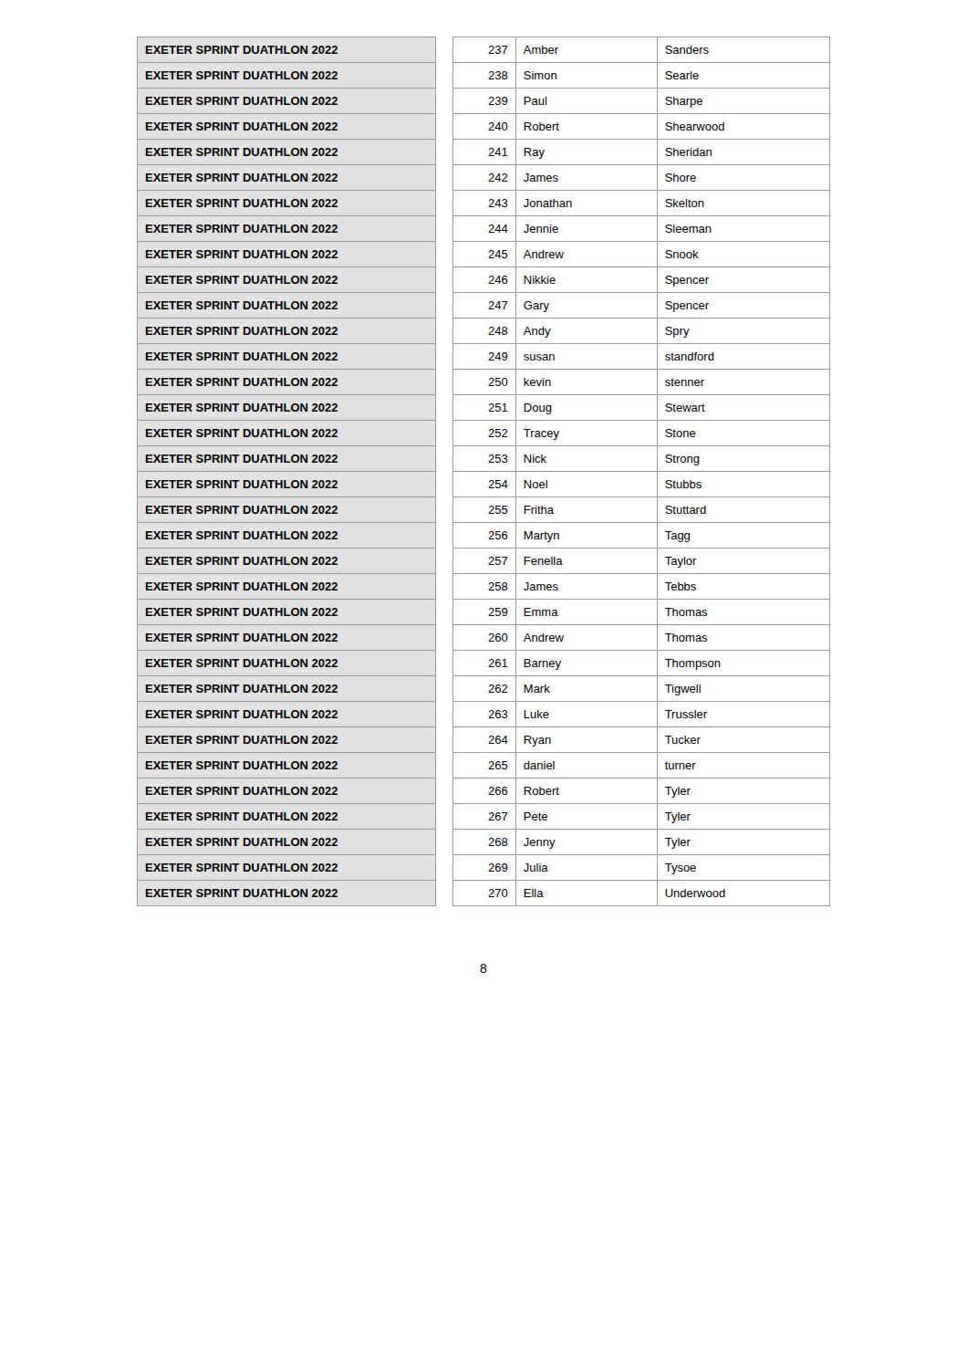| EXETER SPRINT DUATHLON 2022 | | 237 | Amber | Sanders |
| EXETER SPRINT DUATHLON 2022 | | 238 | Simon | Searle |
| EXETER SPRINT DUATHLON 2022 | | 239 | Paul | Sharpe |
| EXETER SPRINT DUATHLON 2022 | | 240 | Robert | Shearwood |
| EXETER SPRINT DUATHLON 2022 | | 241 | Ray | Sheridan |
| EXETER SPRINT DUATHLON 2022 | | 242 | James | Shore |
| EXETER SPRINT DUATHLON 2022 | | 243 | Jonathan | Skelton |
| EXETER SPRINT DUATHLON 2022 | | 244 | Jennie | Sleeman |
| EXETER SPRINT DUATHLON 2022 | | 245 | Andrew | Snook |
| EXETER SPRINT DUATHLON 2022 | | 246 | Nikkie | Spencer |
| EXETER SPRINT DUATHLON 2022 | | 247 | Gary | Spencer |
| EXETER SPRINT DUATHLON 2022 | | 248 | Andy | Spry |
| EXETER SPRINT DUATHLON 2022 | | 249 | susan | standford |
| EXETER SPRINT DUATHLON 2022 | | 250 | kevin | stenner |
| EXETER SPRINT DUATHLON 2022 | | 251 | Doug | Stewart |
| EXETER SPRINT DUATHLON 2022 | | 252 | Tracey | Stone |
| EXETER SPRINT DUATHLON 2022 | | 253 | Nick | Strong |
| EXETER SPRINT DUATHLON 2022 | | 254 | Noel | Stubbs |
| EXETER SPRINT DUATHLON 2022 | | 255 | Fritha | Stuttard |
| EXETER SPRINT DUATHLON 2022 | | 256 | Martyn | Tagg |
| EXETER SPRINT DUATHLON 2022 | | 257 | Fenella | Taylor |
| EXETER SPRINT DUATHLON 2022 | | 258 | James | Tebbs |
| EXETER SPRINT DUATHLON 2022 | | 259 | Emma | Thomas |
| EXETER SPRINT DUATHLON 2022 | | 260 | Andrew | Thomas |
| EXETER SPRINT DUATHLON 2022 | | 261 | Barney | Thompson |
| EXETER SPRINT DUATHLON 2022 | | 262 | Mark | Tigwell |
| EXETER SPRINT DUATHLON 2022 | | 263 | Luke | Trussler |
| EXETER SPRINT DUATHLON 2022 | | 264 | Ryan | Tucker |
| EXETER SPRINT DUATHLON 2022 | | 265 | daniel | turner |
| EXETER SPRINT DUATHLON 2022 | | 266 | Robert | Tyler |
| EXETER SPRINT DUATHLON 2022 | | 267 | Pete | Tyler |
| EXETER SPRINT DUATHLON 2022 | | 268 | Jenny | Tyler |
| EXETER SPRINT DUATHLON 2022 | | 269 | Julia | Tysoe |
| EXETER SPRINT DUATHLON 2022 | | 270 | Ella | Underwood |
8